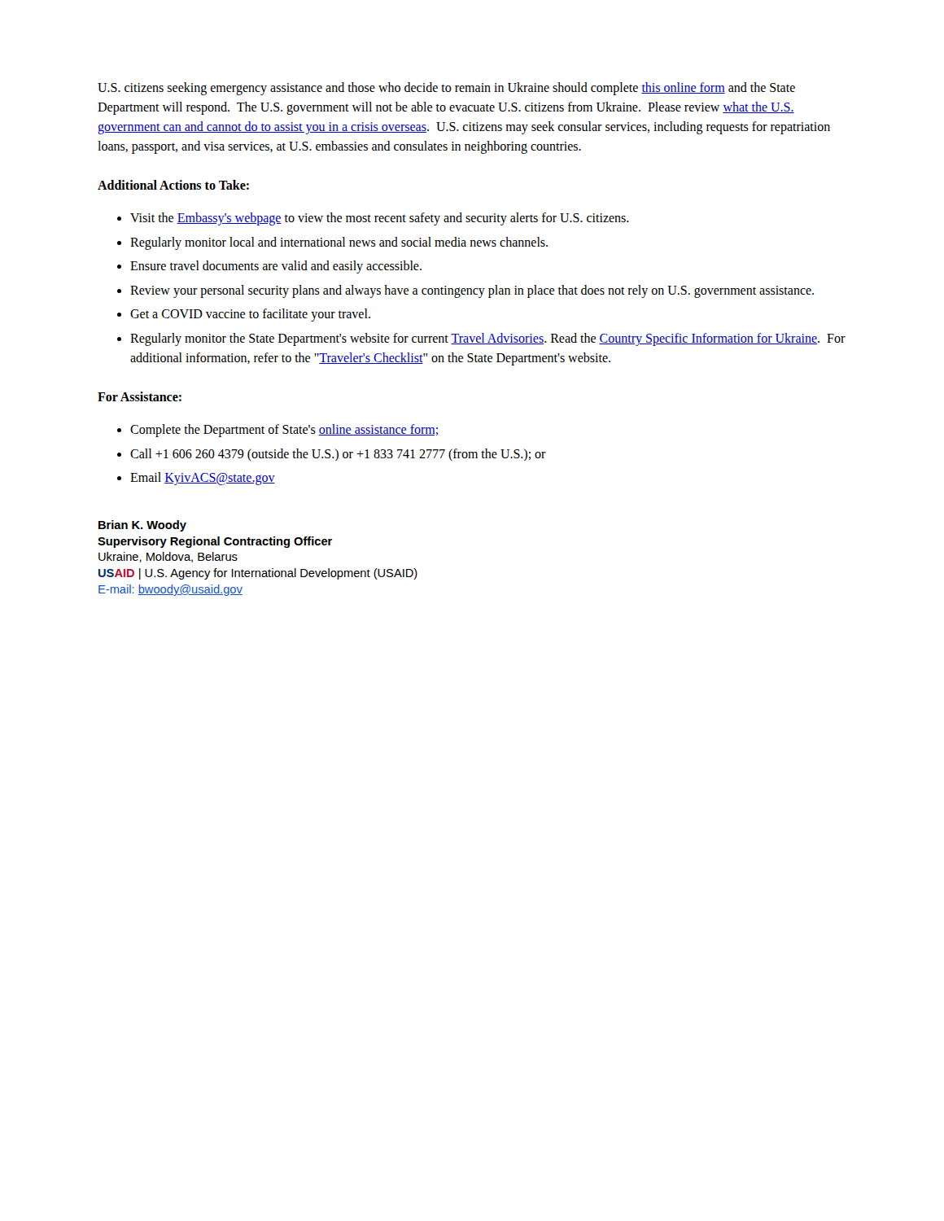U.S. citizens seeking emergency assistance and those who decide to remain in Ukraine should complete this online form and the State Department will respond. The U.S. government will not be able to evacuate U.S. citizens from Ukraine. Please review what the U.S. government can and cannot do to assist you in a crisis overseas. U.S. citizens may seek consular services, including requests for repatriation loans, passport, and visa services, at U.S. embassies and consulates in neighboring countries.
Additional Actions to Take:
Visit the Embassy's webpage to view the most recent safety and security alerts for U.S. citizens.
Regularly monitor local and international news and social media news channels.
Ensure travel documents are valid and easily accessible.
Review your personal security plans and always have a contingency plan in place that does not rely on U.S. government assistance.
Get a COVID vaccine to facilitate your travel.
Regularly monitor the State Department's website for current Travel Advisories. Read the Country Specific Information for Ukraine. For additional information, refer to the "Traveler's Checklist" on the State Department's website.
For Assistance:
Complete the Department of State's online assistance form;
Call +1 606 260 4379 (outside the U.S.) or +1 833 741 2777 (from the U.S.); or
Email KyivACS@state.gov
Brian K. Woody
Supervisory Regional Contracting Officer
Ukraine, Moldova, Belarus
US AID | U.S. Agency for International Development (USAID)
E-mail: bwoody@usaid.gov